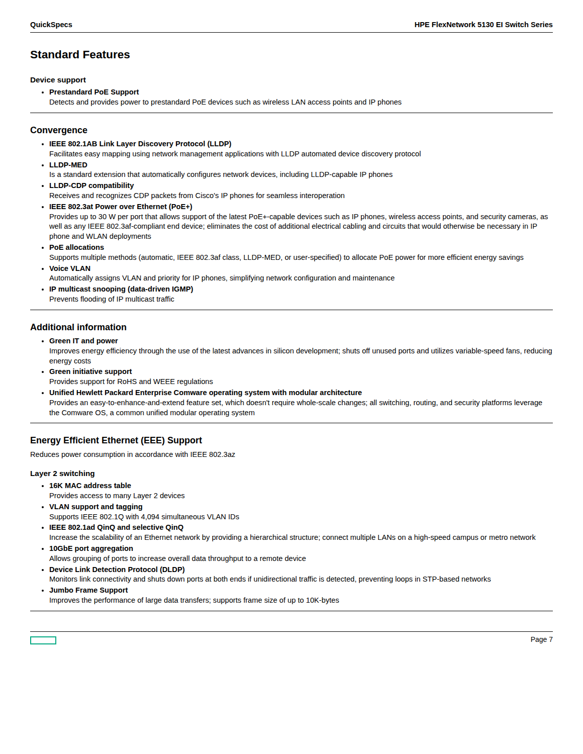QuickSpecs HPE FlexNetwork 5130 EI Switch Series
Standard Features
Device support
Prestandard PoE Support Detects and provides power to prestandard PoE devices such as wireless LAN access points and IP phones
Convergence
IEEE 802.1AB Link Layer Discovery Protocol (LLDP) Facilitates easy mapping using network management applications with LLDP automated device discovery protocol
LLDP-MED Is a standard extension that automatically configures network devices, including LLDP-capable IP phones
LLDP-CDP compatibility Receives and recognizes CDP packets from Cisco's IP phones for seamless interoperation
IEEE 802.3at Power over Ethernet (PoE+) Provides up to 30 W per port that allows support of the latest PoE+-capable devices such as IP phones, wireless access points, and security cameras, as well as any IEEE 802.3af-compliant end device; eliminates the cost of additional electrical cabling and circuits that would otherwise be necessary in IP phone and WLAN deployments
PoE allocations Supports multiple methods (automatic, IEEE 802.3af class, LLDP-MED, or user-specified) to allocate PoE power for more efficient energy savings
Voice VLAN Automatically assigns VLAN and priority for IP phones, simplifying network configuration and maintenance
IP multicast snooping (data-driven IGMP) Prevents flooding of IP multicast traffic
Additional information
Green IT and power Improves energy efficiency through the use of the latest advances in silicon development; shuts off unused ports and utilizes variable-speed fans, reducing energy costs
Green initiative support Provides support for RoHS and WEEE regulations
Unified Hewlett Packard Enterprise Comware operating system with modular architecture Provides an easy-to-enhance-and-extend feature set, which doesn't require whole-scale changes; all switching, routing, and security platforms leverage the Comware OS, a common unified modular operating system
Energy Efficient Ethernet (EEE) Support
Reduces power consumption in accordance with IEEE 802.3az
Layer 2 switching
16K MAC address table Provides access to many Layer 2 devices
VLAN support and tagging Supports IEEE 802.1Q with 4,094 simultaneous VLAN IDs
IEEE 802.1ad QinQ and selective QinQ Increase the scalability of an Ethernet network by providing a hierarchical structure; connect multiple LANs on a high-speed campus or metro network
10GbE port aggregation Allows grouping of ports to increase overall data throughput to a remote device
Device Link Detection Protocol (DLDP) Monitors link connectivity and shuts down ports at both ends if unidirectional traffic is detected, preventing loops in STP-based networks
Jumbo Frame Support Improves the performance of large data transfers; supports frame size of up to 10K-bytes
Page 7